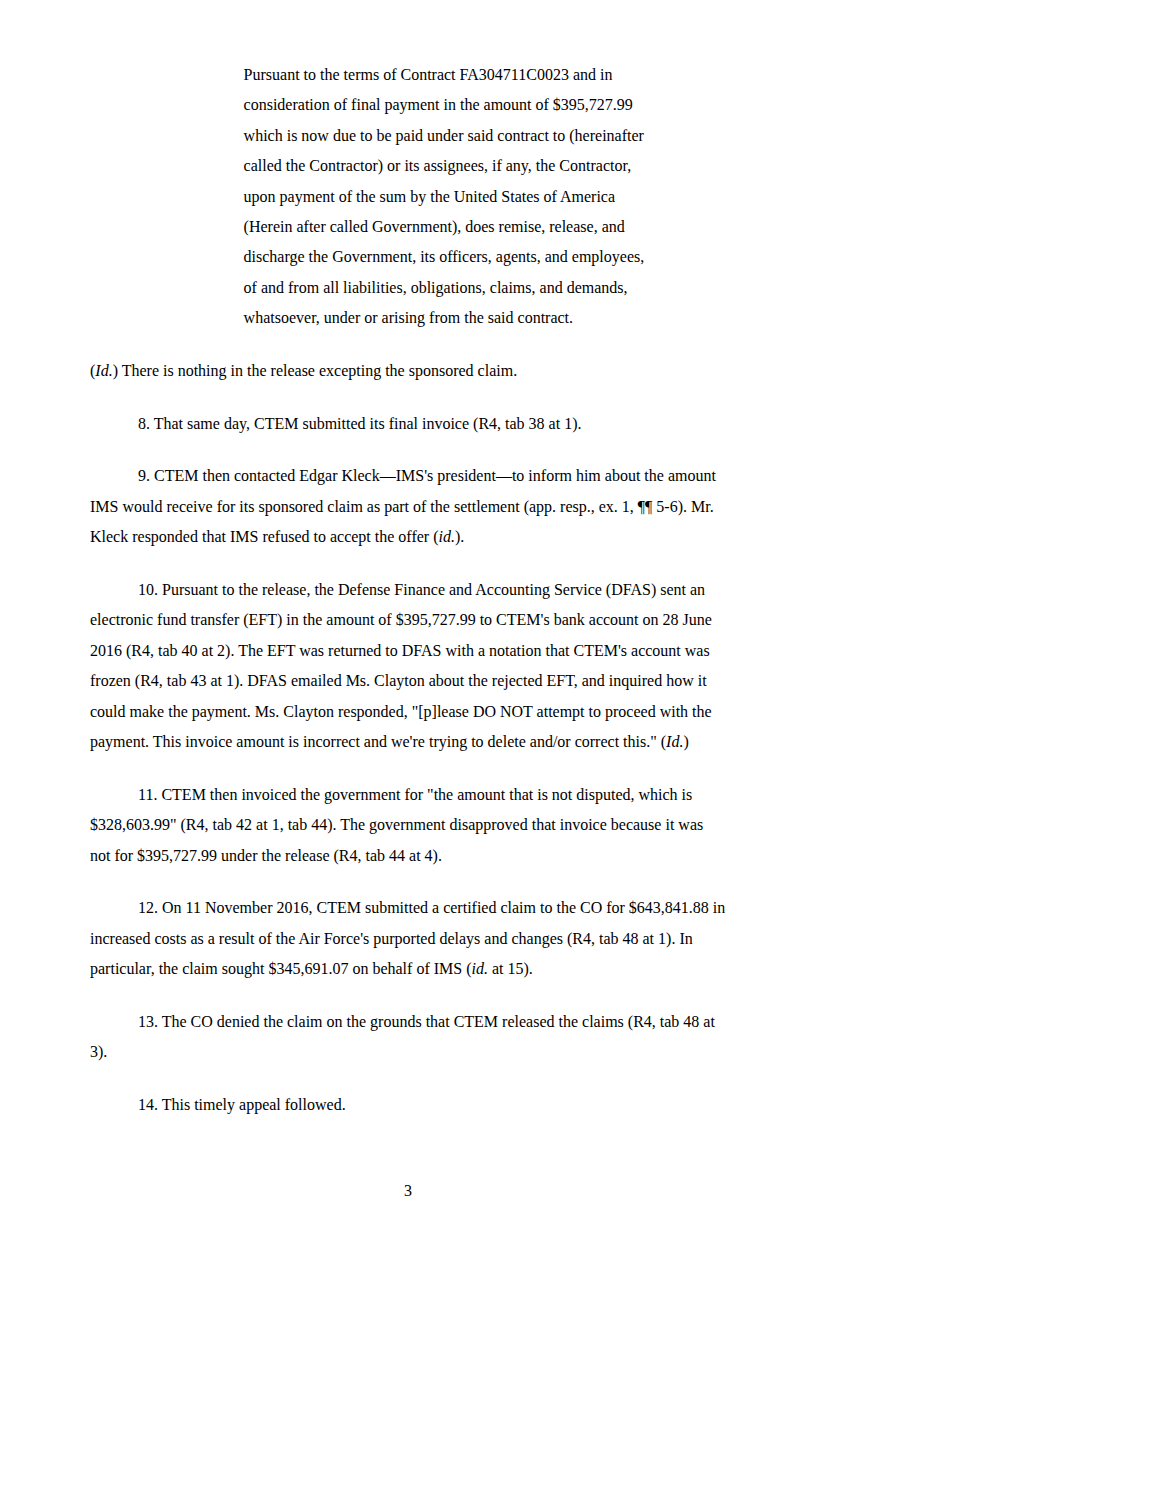Pursuant to the terms of Contract FA304711C0023 and in consideration of final payment in the amount of $395,727.99 which is now due to be paid under said contract to (hereinafter called the Contractor) or its assignees, if any, the Contractor, upon payment of the sum by the United States of America (Herein after called Government), does remise, release, and discharge the Government, its officers, agents, and employees, of and from all liabilities, obligations, claims, and demands, whatsoever, under or arising from the said contract.
(Id.) There is nothing in the release excepting the sponsored claim.
8. That same day, CTEM submitted its final invoice (R4, tab 38 at 1).
9. CTEM then contacted Edgar Kleck—IMS's president—to inform him about the amount IMS would receive for its sponsored claim as part of the settlement (app. resp., ex. 1, ¶¶ 5-6). Mr. Kleck responded that IMS refused to accept the offer (id.).
10. Pursuant to the release, the Defense Finance and Accounting Service (DFAS) sent an electronic fund transfer (EFT) in the amount of $395,727.99 to CTEM's bank account on 28 June 2016 (R4, tab 40 at 2). The EFT was returned to DFAS with a notation that CTEM's account was frozen (R4, tab 43 at 1). DFAS emailed Ms. Clayton about the rejected EFT, and inquired how it could make the payment. Ms. Clayton responded, "[p]lease DO NOT attempt to proceed with the payment. This invoice amount is incorrect and we're trying to delete and/or correct this." (Id.)
11. CTEM then invoiced the government for "the amount that is not disputed, which is $328,603.99" (R4, tab 42 at 1, tab 44). The government disapproved that invoice because it was not for $395,727.99 under the release (R4, tab 44 at 4).
12. On 11 November 2016, CTEM submitted a certified claim to the CO for $643,841.88 in increased costs as a result of the Air Force's purported delays and changes (R4, tab 48 at 1). In particular, the claim sought $345,691.07 on behalf of IMS (id. at 15).
13. The CO denied the claim on the grounds that CTEM released the claims (R4, tab 48 at 3).
14. This timely appeal followed.
3